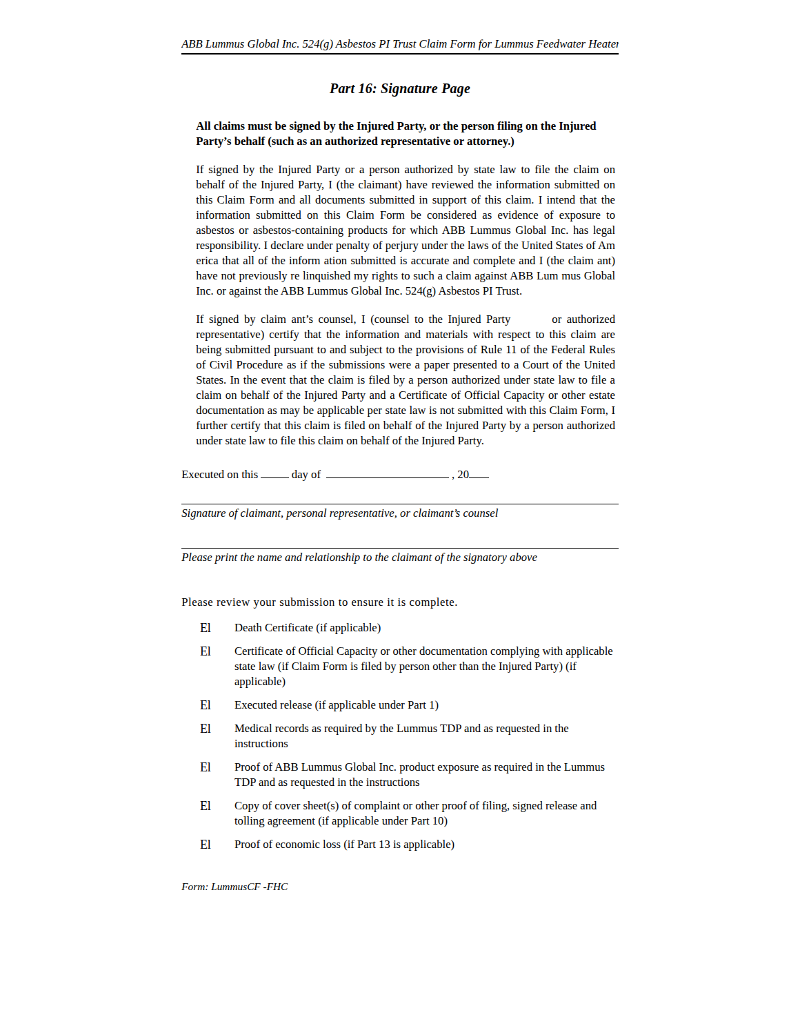ABB Lummus Global Inc. 524(g) Asbestos PI Trust Claim Form for Lummus Feedwater Heater Claims Page 14
Part 16: Signature Page
All claims must be signed by the Injured Party, or the person filing on the Injured Party’s behalf (such as an authorized representative or attorney.)
If signed by the Injured Party or a person authorized by state law to file the claim on behalf of the Injured Party, I (the claimant) have reviewed the information submitted on this Claim Form and all documents submitted in support of this claim. I intend that the information submitted on this Claim Form be considered as evidence of exposure to asbestos or asbestos-containing products for which ABB Lummus Global Inc. has legal responsibility. I declare under penalty of perjury under the laws of the United States of Am erica that all of the inform ation submitted is accurate and complete and I (the claim ant) have not previously re linquished my rights to such a claim against ABB Lum mus Global Inc. or against the ABB Lummus Global Inc. 524(g) Asbestos PI Trust.
If signed by claim ant’s counsel, I (counsel to the Injured Party or authorized representative) certify that the information and materials with respect to this claim are being submitted pursuant to and subject to the provisions of Rule 11 of the Federal Rules of Civil Procedure as if the submissions were a paper presented to a Court of the United States. In the event that the claim is filed by a person authorized under state law to file a claim on behalf of the Injured Party and a Certificate of Official Capacity or other estate documentation as may be applicable per state law is not submitted with this Claim Form, I further certify that this claim is filed on behalf of the Injured Party by a person authorized under state law to file this claim on behalf of the Injured Party.
Executed on this day of , 20
Signature of claimant, personal representative, or claimant’s counsel
Please print the name and relationship to the claimant of the signatory above
Please review your submission to ensure it is complete.
El Death Certificate (if applicable)
El Certificate of Official Capacity or other documentation complying with applicable state law (if Claim Form is filed by person other than the Injured Party) (if applicable)
El Executed release (if applicable under Part 1)
El Medical records as required by the Lummus TDP and as requested in the instructions
El Proof of ABB Lummus Global Inc. product exposure as required in the Lummus TDP and as requested in the instructions
El Copy of cover sheet(s) of complaint or other proof of filing, signed release and tolling agreement (if applicable under Part 10)
El Proof of economic loss (if Part 13 is applicable)
Form: LummusCF -FHC